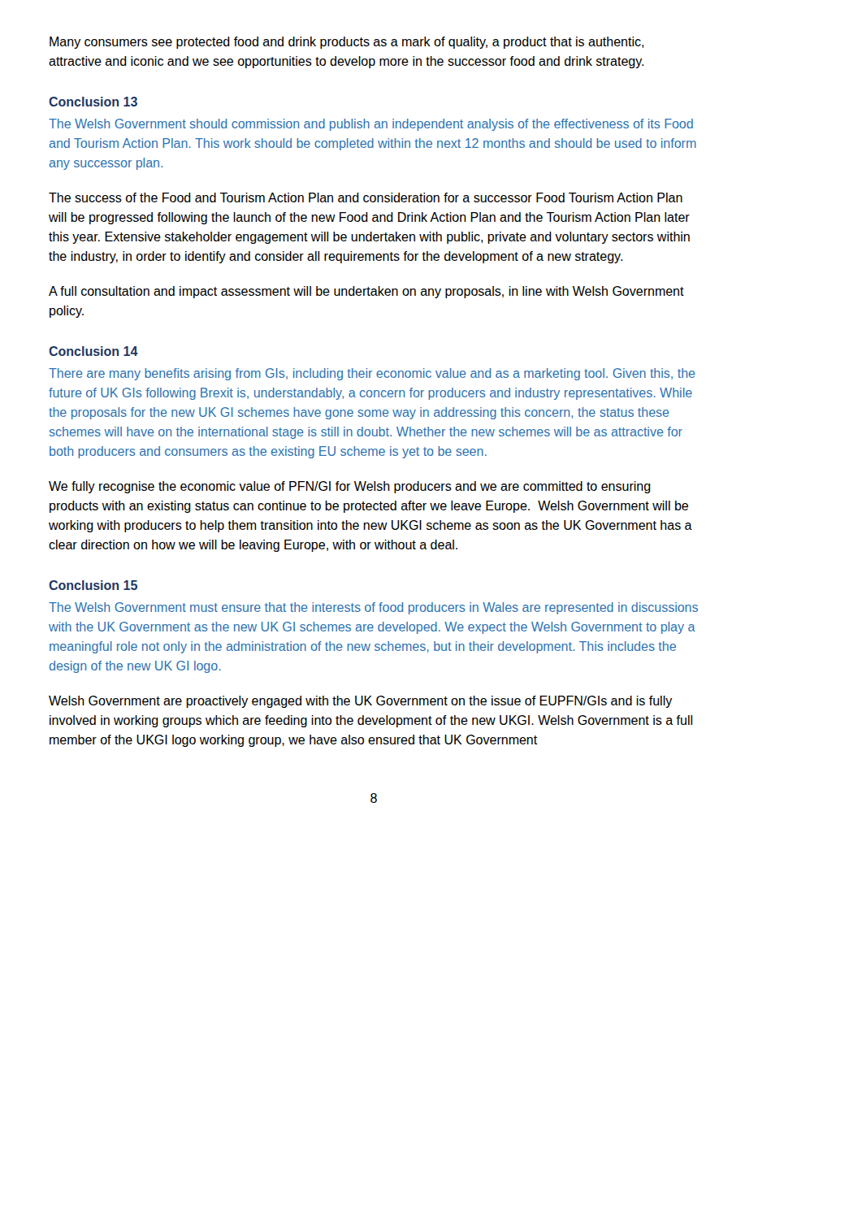Many consumers see protected food and drink products as a mark of quality, a product that is authentic, attractive and iconic and we see opportunities to develop more in the successor food and drink strategy.
Conclusion 13
The Welsh Government should commission and publish an independent analysis of the effectiveness of its Food and Tourism Action Plan. This work should be completed within the next 12 months and should be used to inform any successor plan.
The success of the Food and Tourism Action Plan and consideration for a successor Food Tourism Action Plan will be progressed following the launch of the new Food and Drink Action Plan and the Tourism Action Plan later this year. Extensive stakeholder engagement will be undertaken with public, private and voluntary sectors within the industry, in order to identify and consider all requirements for the development of a new strategy.
A full consultation and impact assessment will be undertaken on any proposals, in line with Welsh Government policy.
Conclusion 14
There are many benefits arising from GIs, including their economic value and as a marketing tool. Given this, the future of UK GIs following Brexit is, understandably, a concern for producers and industry representatives. While the proposals for the new UK GI schemes have gone some way in addressing this concern, the status these schemes will have on the international stage is still in doubt. Whether the new schemes will be as attractive for both producers and consumers as the existing EU scheme is yet to be seen.
We fully recognise the economic value of PFN/GI for Welsh producers and we are committed to ensuring products with an existing status can continue to be protected after we leave Europe. Welsh Government will be working with producers to help them transition into the new UKGI scheme as soon as the UK Government has a clear direction on how we will be leaving Europe, with or without a deal.
Conclusion 15
The Welsh Government must ensure that the interests of food producers in Wales are represented in discussions with the UK Government as the new UK GI schemes are developed. We expect the Welsh Government to play a meaningful role not only in the administration of the new schemes, but in their development. This includes the design of the new UK GI logo.
Welsh Government are proactively engaged with the UK Government on the issue of EUPFN/GIs and is fully involved in working groups which are feeding into the development of the new UKGI. Welsh Government is a full member of the UKGI logo working group, we have also ensured that UK Government
8